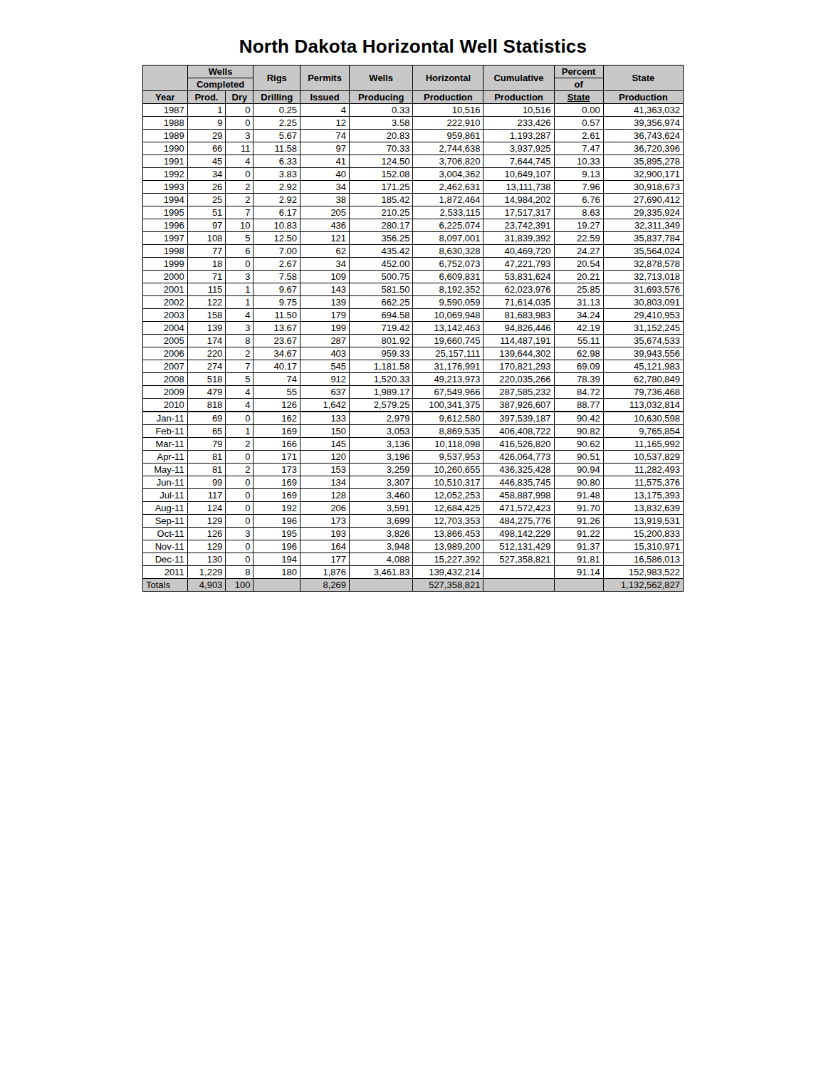North Dakota Horizontal Well Statistics
| | Wells | Rigs | Permits | Wells | Horizontal | Cumulative | Percent | State |
| --- | --- | --- | --- | --- | --- | --- | --- | --- |
| Completed | of |
| Year | Prod. | Dry | Drilling | Issued | Producing | Production | Production | State | Production |
| 1987 | 1 | 0 | 0.25 | 4 | 0.33 | 10,516 | 10,516 | 0.00 | 41,363,032 |
| 1988 | 9 | 0 | 2.25 | 12 | 3.58 | 222,910 | 233,426 | 0.57 | 39,356,974 |
| 1989 | 29 | 3 | 5.67 | 74 | 20.83 | 959,861 | 1,193,287 | 2.61 | 36,743,624 |
| 1990 | 66 | 11 | 11.58 | 97 | 70.33 | 2,744,638 | 3,937,925 | 7.47 | 36,720,396 |
| 1991 | 45 | 4 | 6.33 | 41 | 124.50 | 3,706,820 | 7,644,745 | 10.33 | 35,895,278 |
| 1992 | 34 | 0 | 3.83 | 40 | 152.08 | 3,004,362 | 10,649,107 | 9.13 | 32,900,171 |
| 1993 | 26 | 2 | 2.92 | 34 | 171.25 | 2,462,631 | 13,111,738 | 7.96 | 30,918,673 |
| 1994 | 25 | 2 | 2.92 | 38 | 185.42 | 1,872,464 | 14,984,202 | 6.76 | 27,690,412 |
| 1995 | 51 | 7 | 6.17 | 205 | 210.25 | 2,533,115 | 17,517,317 | 8.63 | 29,335,924 |
| 1996 | 97 | 10 | 10.83 | 436 | 280.17 | 6,225,074 | 23,742,391 | 19.27 | 32,311,349 |
| 1997 | 108 | 5 | 12.50 | 121 | 356.25 | 8,097,001 | 31,839,392 | 22.59 | 35,837,784 |
| 1998 | 77 | 6 | 7.00 | 62 | 435.42 | 8,630,328 | 40,469,720 | 24.27 | 35,564,024 |
| 1999 | 18 | 0 | 2.67 | 34 | 452.00 | 6,752,073 | 47,221,793 | 20.54 | 32,878,578 |
| 2000 | 71 | 3 | 7.58 | 109 | 500.75 | 6,609,831 | 53,831,624 | 20.21 | 32,713,018 |
| 2001 | 115 | 1 | 9.67 | 143 | 581.50 | 8,192,352 | 62,023,976 | 25.85 | 31,693,576 |
| 2002 | 122 | 1 | 9.75 | 139 | 662.25 | 9,590,059 | 71,614,035 | 31.13 | 30,803,091 |
| 2003 | 158 | 4 | 11.50 | 179 | 694.58 | 10,069,948 | 81,683,983 | 34.24 | 29,410,953 |
| 2004 | 139 | 3 | 13.67 | 199 | 719.42 | 13,142,463 | 94,826,446 | 42.19 | 31,152,245 |
| 2005 | 174 | 8 | 23.67 | 287 | 801.92 | 19,660,745 | 114,487,191 | 55.11 | 35,674,533 |
| 2006 | 220 | 2 | 34.67 | 403 | 959.33 | 25,157,111 | 139,644,302 | 62.98 | 39,943,556 |
| 2007 | 274 | 7 | 40.17 | 545 | 1,181.58 | 31,176,991 | 170,821,293 | 69.09 | 45,121,983 |
| 2008 | 518 | 5 | 74 | 912 | 1,520.33 | 49,213,973 | 220,035,266 | 78.39 | 62,780,849 |
| 2009 | 479 | 4 | 55 | 637 | 1,989.17 | 67,549,966 | 287,585,232 | 84.72 | 79,736,468 |
| 2010 | 818 | 4 | 126 | 1,642 | 2,579.25 | 100,341,375 | 387,926,607 | 88.77 | 113,032,814 |
| Jan-11 | 69 | 0 | 162 | 133 | 2,979 | 9,612,580 | 397,539,187 | 90.42 | 10,630,598 |
| Feb-11 | 65 | 1 | 169 | 150 | 3,053 | 8,869,535 | 406,408,722 | 90.82 | 9,765,854 |
| Mar-11 | 79 | 2 | 166 | 145 | 3,136 | 10,118,098 | 416,526,820 | 90.62 | 11,165,992 |
| Apr-11 | 81 | 0 | 171 | 120 | 3,196 | 9,537,953 | 426,064,773 | 90.51 | 10,537,829 |
| May-11 | 81 | 2 | 173 | 153 | 3,259 | 10,260,655 | 436,325,428 | 90.94 | 11,282,493 |
| Jun-11 | 99 | 0 | 169 | 134 | 3,307 | 10,510,317 | 446,835,745 | 90.80 | 11,575,376 |
| Jul-11 | 117 | 0 | 169 | 128 | 3,460 | 12,052,253 | 458,887,998 | 91.48 | 13,175,393 |
| Aug-11 | 124 | 0 | 192 | 206 | 3,591 | 12,684,425 | 471,572,423 | 91.70 | 13,832,639 |
| Sep-11 | 129 | 0 | 196 | 173 | 3,699 | 12,703,353 | 484,275,776 | 91.26 | 13,919,531 |
| Oct-11 | 126 | 3 | 195 | 193 | 3,826 | 13,866,453 | 498,142,229 | 91.22 | 15,200,833 |
| Nov-11 | 129 | 0 | 196 | 164 | 3,948 | 13,989,200 | 512,131,429 | 91.37 | 15,310,971 |
| Dec-11 | 130 | 0 | 194 | 177 | 4,088 | 15,227,392 | 527,358,821 | 91.81 | 16,586,013 |
| 2011 | 1,229 | 8 | 180 | 1,876 | 3,461.83 | 139,432,214 | | 91.14 | 152,983,522 |
| Totals | 4,903 | 100 | | 8,269 | | 527,358,821 | | | 1,132,562,827 |